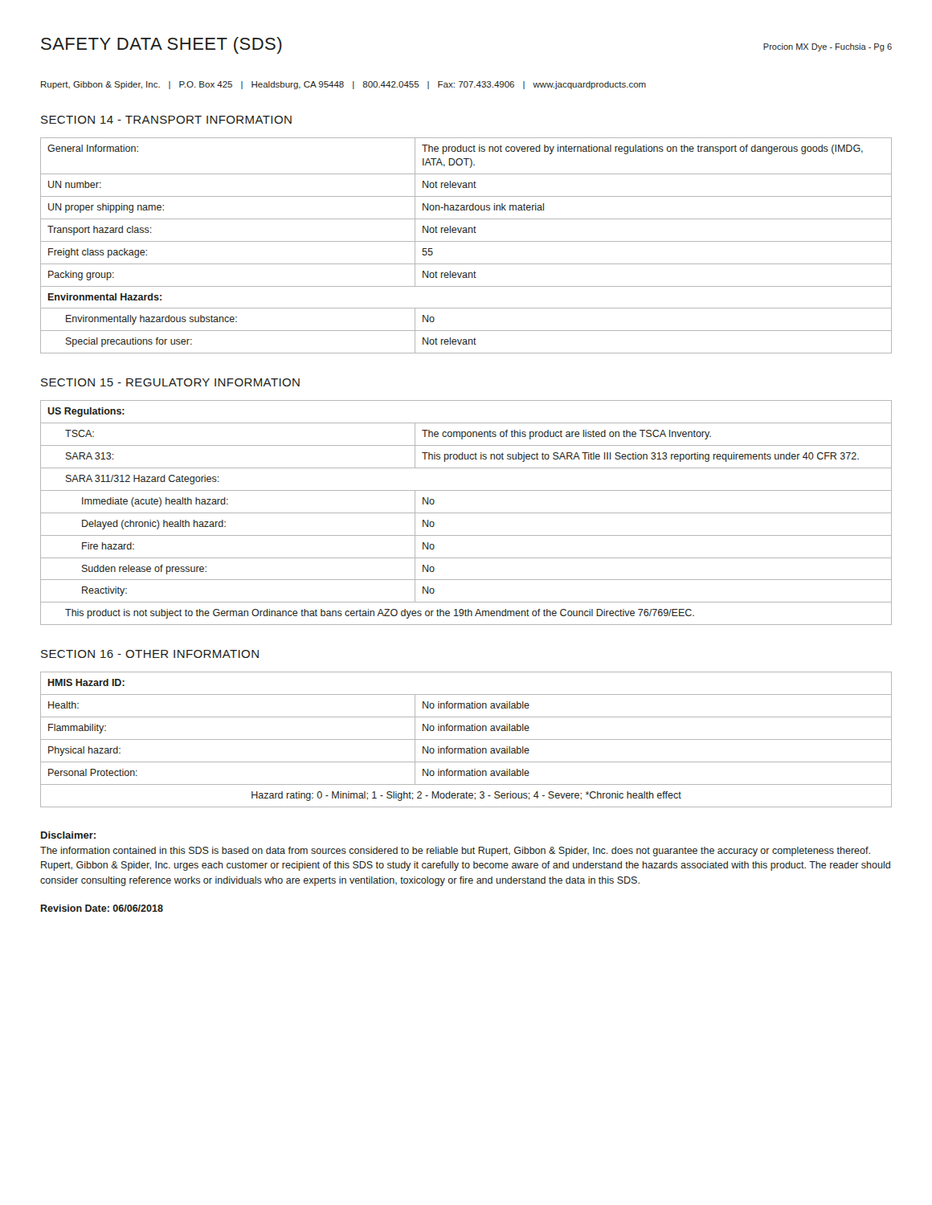SAFETY DATA SHEET (SDS)
Procion MX Dye - Fuchsia - Pg 6
Rupert, Gibbon & Spider, Inc.|P.O. Box 425|Healdsburg, CA 95448|800.442.0455|Fax: 707.433.4906|www.jacquardproducts.com
SECTION 14 - TRANSPORT INFORMATION
| General Information: | The product is not covered by international regulations on the transport of dangerous goods (IMDG, IATA, DOT). |
| UN number: | Not relevant |
| UN proper shipping name: | Non-hazardous ink material |
| Transport hazard class: | Not relevant |
| Freight class package: | 55 |
| Packing group: | Not relevant |
| Environmental Hazards: |
| Environmentally hazardous substance: | No |
| Special precautions for user: | Not relevant |
SECTION 15 - REGULATORY INFORMATION
| US Regulations: |
| TSCA: | The components of this product are listed on the TSCA Inventory. |
| SARA 313: | This product is not subject to SARA Title III Section 313 reporting requirements under 40 CFR 372. |
| SARA 311/312 Hazard Categories: |
| Immediate (acute) health hazard: | No |
| Delayed (chronic) health hazard: | No |
| Fire hazard: | No |
| Sudden release of pressure: | No |
| Reactivity: | No |
| This product is not subject to the German Ordinance that bans certain AZO dyes or the 19th Amendment of the Council Directive 76/769/EEC. |
SECTION 16 - OTHER INFORMATION
| HMIS Hazard ID: |
| Health: | No information available |
| Flammability: | No information available |
| Physical hazard: | No information available |
| Personal Protection: | No information available |
| Hazard rating: 0 - Minimal; 1 - Slight; 2 - Moderate; 3 - Serious; 4 - Severe; *Chronic health effect |
Disclaimer:
The information contained in this SDS is based on data from sources considered to be reliable but Rupert, Gibbon & Spider, Inc. does not guarantee the accuracy or completeness thereof. Rupert, Gibbon & Spider, Inc. urges each customer or recipient of this SDS to study it carefully to become aware of and understand the hazards associated with this product. The reader should consider consulting reference works or individuals who are experts in ventilation, toxicology or fire and understand the data in this SDS.
Revision Date: 06/06/2018